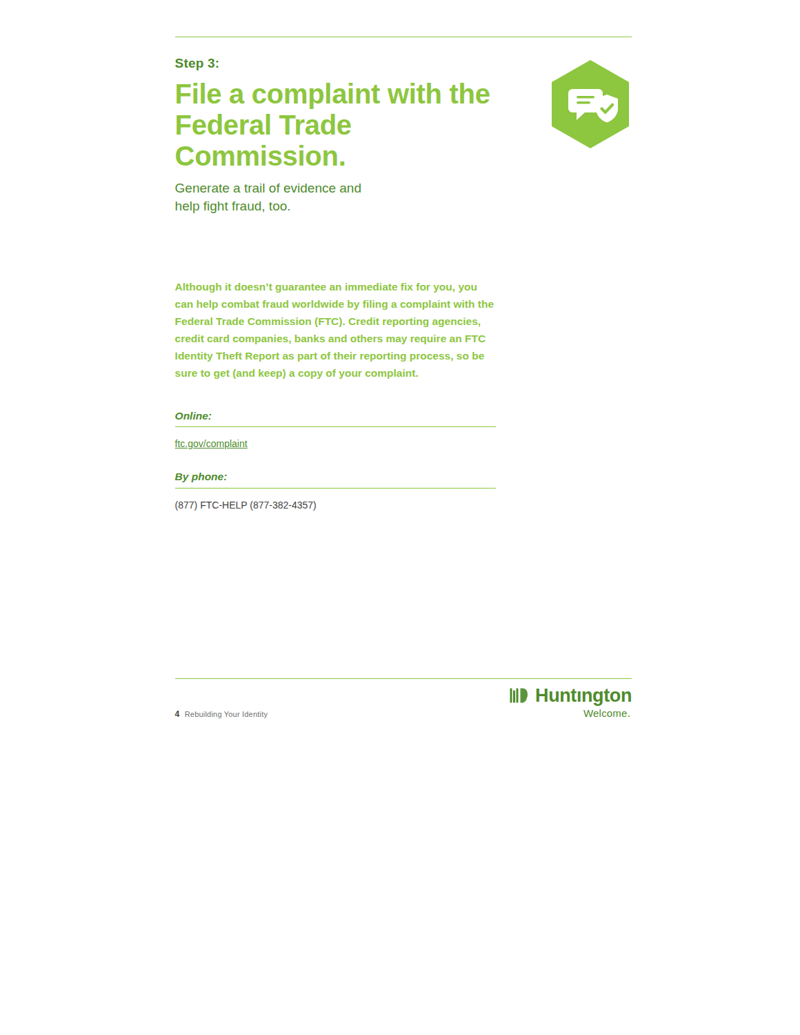Step 3:
File a complaint with the
Federal Trade Commission.
Generate a trail of evidence and
help fight fraud, too.
Although it doesn’t guarantee an immediate fix for you, you can help combat fraud worldwide by filing a complaint with the Federal Trade Commission (FTC). Credit reporting agencies, credit card companies, banks and others may require an FTC Identity Theft Report as part of their reporting process, so be sure to get (and keep) a copy of your complaint.
Online:
ftc.gov/complaint
By phone:
(877) FTC-HELP (877-382-4357)
4 Rebuilding Your Identity
Huntıngton
Welcome.